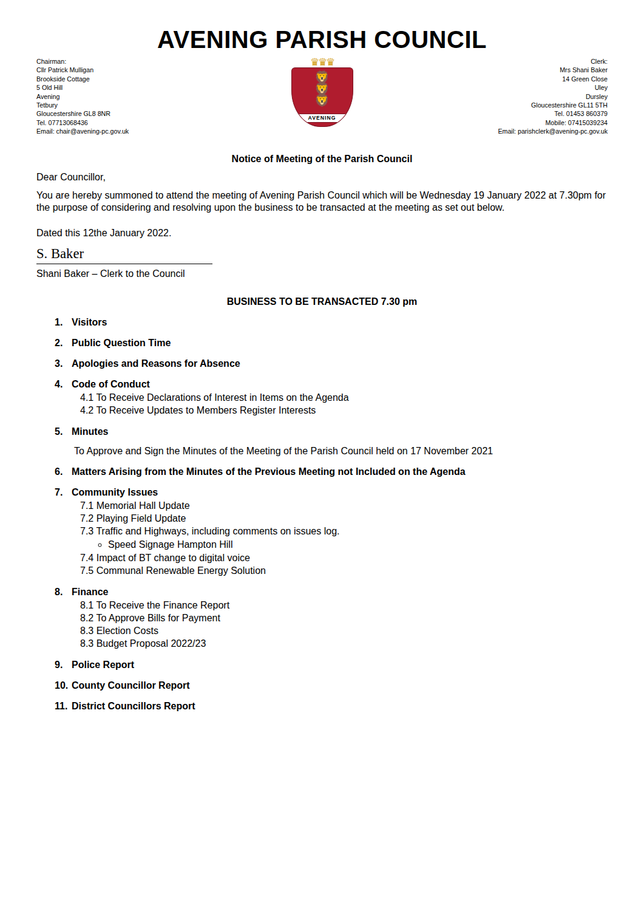AVENING PARISH COUNCIL
Chairman:
Cllr Patrick Mulligan
Brookside Cottage
5 Old Hill
Avening
Tetbury
Gloucestershire GL8 8NR
Tel. 07713068436
Email: chair@avening-pc.gov.uk
♛♛♛
🦁
🦁
🦁
AVENING
Clerk:
Mrs Shani Baker
14 Green Close
Uley
Dursley
Gloucestershire GL11 5TH
Tel. 01453 860379
Mobile: 07415039234
Email: parishclerk@avening-pc.gov.uk
Notice of Meeting of the Parish Council
Dear Councillor,
You are hereby summoned to attend the meeting of Avening Parish Council which will be Wednesday 19 January 2022 at 7.30pm for the purpose of considering and resolving upon the business to be transacted at the meeting as set out below.
Dated this 12the January 2022.
S. Baker
Shani Baker – Clerk to the Council
BUSINESS TO BE TRANSACTED 7.30 pm
1. Visitors
2. Public Question Time
3. Apologies and Reasons for Absence
4. Code of Conduct
4.1 To Receive Declarations of Interest in Items on the Agenda
4.2 To Receive Updates to Members Register Interests
5. Minutes
To Approve and Sign the Minutes of the Meeting of the Parish Council held on 17 November 2021
6. Matters Arising from the Minutes of the Previous Meeting not Included on the Agenda
7. Community Issues
7.1 Memorial Hall Update
7.2 Playing Field Update
7.3 Traffic and Highways, including comments on issues log.
Speed Signage Hampton Hill
7.4 Impact of BT change to digital voice
7.5 Communal Renewable Energy Solution
8. Finance
8.1 To Receive the Finance Report
8.2 To Approve Bills for Payment
8.3 Election Costs
8.3 Budget Proposal 2022/23
9. Police Report
10. County Councillor Report
11. District Councillors Report